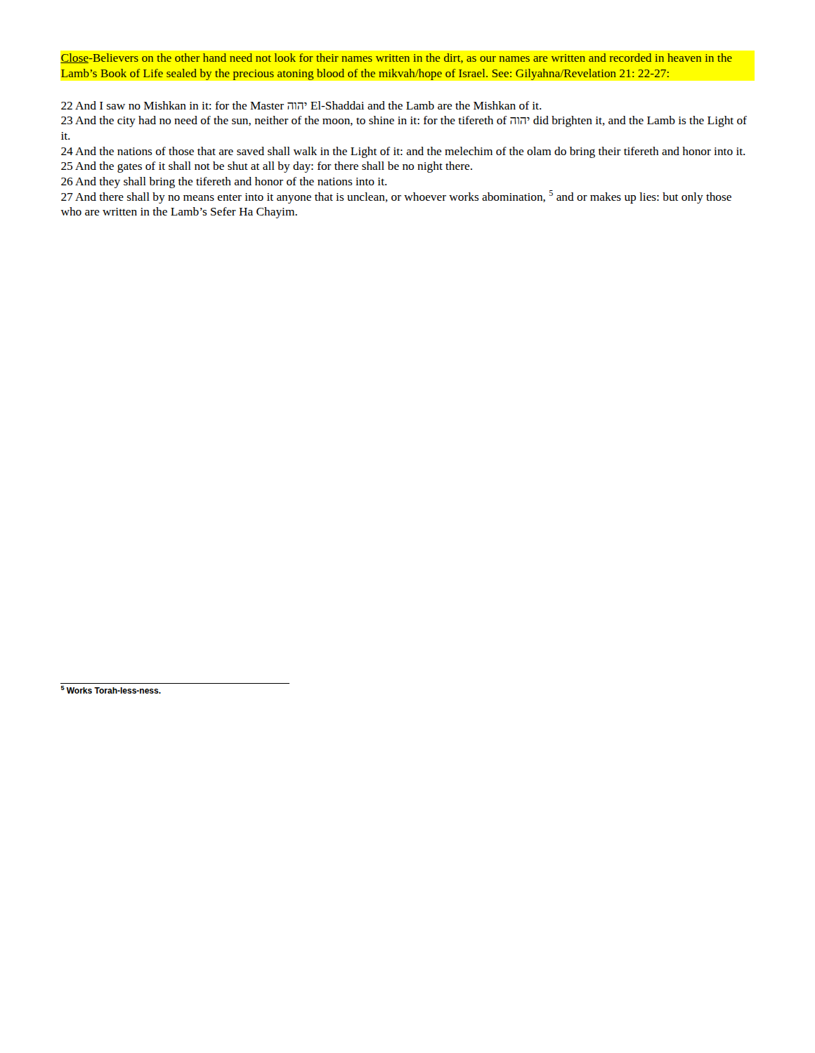Close-Believers on the other hand need not look for their names written in the dirt, as our names are written and recorded in heaven in the Lamb’s Book of Life sealed by the precious atoning blood of the mikvah/hope of Israel. See: Gilyahna/Revelation 21: 22-27:
22 And I saw no Mishkan in it: for the Master יהוה El-Shaddai and the Lamb are the Mishkan of it.
23 And the city had no need of the sun, neither of the moon, to shine in it: for the tifereth of יהוה did brighten it, and the Lamb is the Light of it.
24 And the nations of those that are saved shall walk in the Light of it: and the melechim of the olam do bring their tifereth and honor into it.
25 And the gates of it shall not be shut at all by day: for there shall be no night there.
26 And they shall bring the tifereth and honor of the nations into it.
27 And there shall by no means enter into it anyone that is unclean, or whoever works abomination, 5 and or makes up lies: but only those who are written in the Lamb’s Sefer Ha Chayim.
5 Works Torah-less-ness.